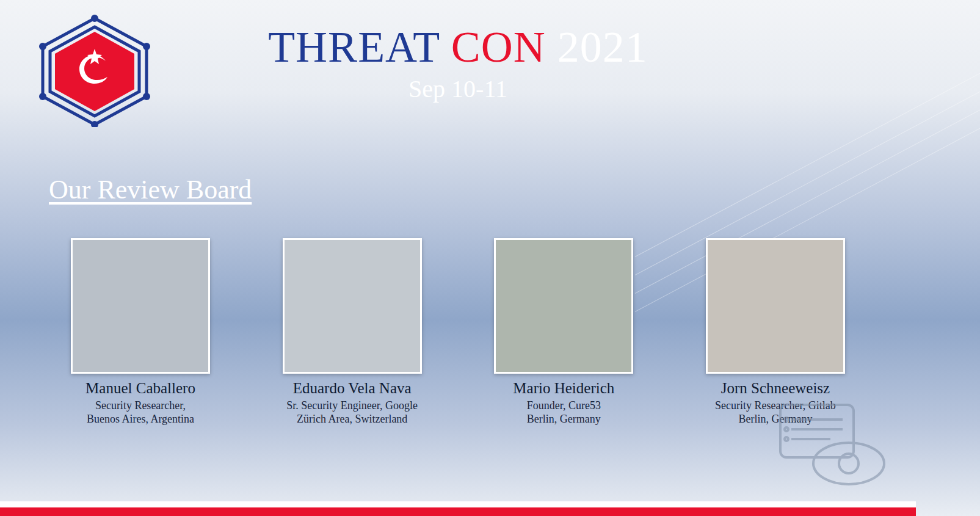THREAT CON 2021
Sep 10-11
Our Review Board
Manuel Caballero
Security Researcher,
Buenos Aires, Argentina
Eduardo Vela Nava
Sr. Security Engineer, Google
Zürich Area, Switzerland
Mario Heiderich
Founder, Cure53
Berlin, Germany
Jorn Schneeweisz
Security Researcher, Gitlab
Berlin, Germany